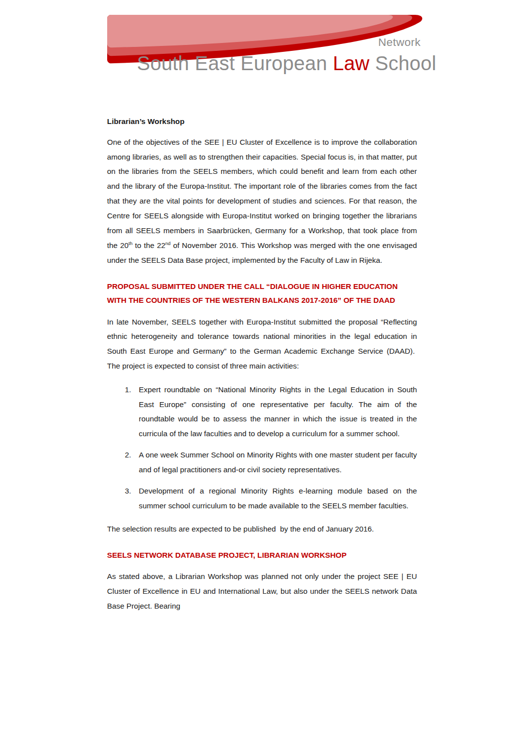Network
South East European Law School
Librarian’s Workshop
One of the objectives of the SEE | EU Cluster of Excellence is to improve the collaboration among libraries, as well as to strengthen their capacities. Special focus is, in that matter, put on the libraries from the SEELS members, which could benefit and learn from each other and the library of the Europa-Institut. The important role of the libraries comes from the fact that they are the vital points for development of studies and sciences. For that reason, the Centre for SEELS alongside with Europa-Institut worked on bringing together the librarians from all SEELS members in Saarbrücken, Germany for a Workshop, that took place from the 20th to the 22nd of November 2016. This Workshop was merged with the one envisaged under the SEELS Data Base project, implemented by the Faculty of Law in Rijeka.
Proposal submitted under the call “Dialogue in Higher Education with the Countries of the Western Balkans 2017-2016” of the DAAD
In late November, SEELS together with Europa-Institut submitted the proposal “Reflecting ethnic heterogeneity and tolerance towards national minorities in the legal education in South East Europe and Germany” to the German Academic Exchange Service (DAAD). The project is expected to consist of three main activities:
Expert roundtable on “National Minority Rights in the Legal Education in South East Europe” consisting of one representative per faculty. The aim of the roundtable would be to assess the manner in which the issue is treated in the curricula of the law faculties and to develop a curriculum for a summer school.
A one week Summer School on Minority Rights with one master student per faculty and of legal practitioners and-or civil society representatives.
Development of a regional Minority Rights e-learning module based on the summer school curriculum to be made available to the SEELS member faculties.
The selection results are expected to be published by the end of January 2016.
SEELS Network Database Project, Librarian Workshop
As stated above, a Librarian Workshop was planned not only under the project SEE | EU Cluster of Excellence in EU and International Law, but also under the SEELS network Data Base Project. Bearing